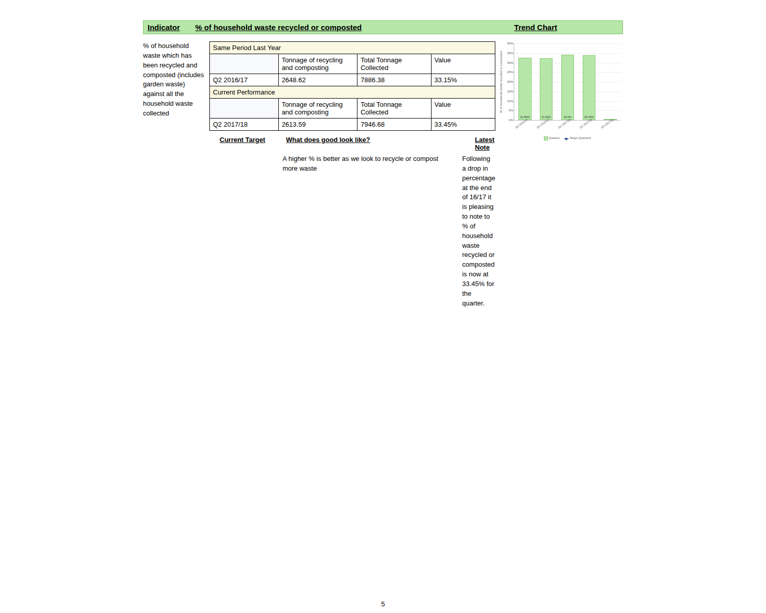Indicator % of household waste recycled or composted Trend Chart
% of household waste which has been recycled and composted (includes garden waste) against all the household waste collected
| Same Period Last Year |
| | Tonnage of recycling and composting | Total Tonnage Collected | Value |
| Q2 2016/17 | 2648.62 | 7886.38 | 33.15% |
| Current Performance |
| | Tonnage of recycling and composting | Total Tonnage Collected | Value |
| Q2 2017/18 | 2613.59 | 7946.68 | 33.45% |
Current Target
What does good look like?
Latest Note
A higher % is better as we look to recycle or compost more waste
Following a drop in percentage at the end of 16/17 it is pleasing to note to % of household waste recycled or composted is now at 33.45% for the quarter.
% of household waste recycled or composted
40%
35%
30%
25%
20%
15%
10%
5%
0%
31.89%
31.63%
33.5%
33.45%
Q3 2016/17
Q4 2016/17
Q1 2017/18
Q2 2017/18
Q3 2017/18
Quarters Target (Quarters)
5